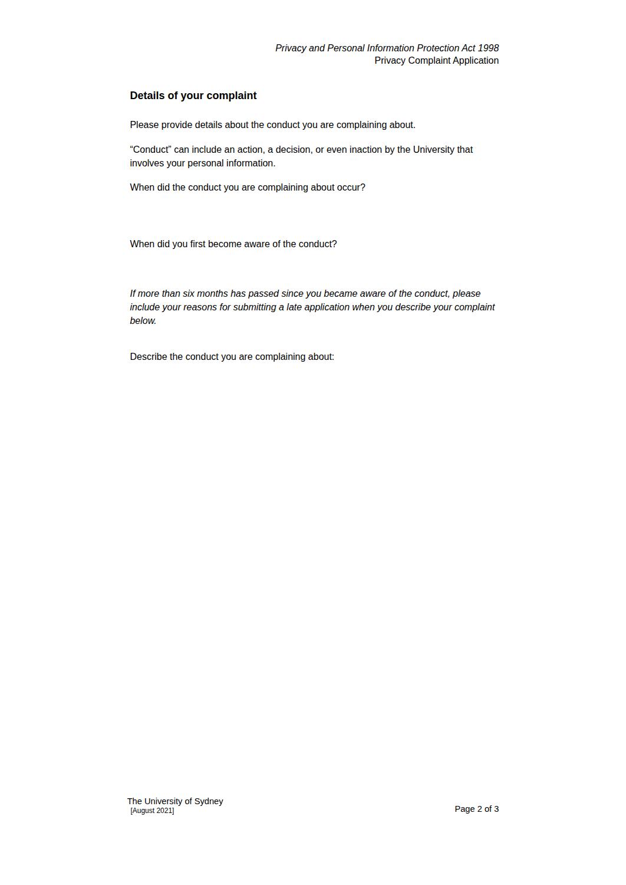Privacy and Personal Information Protection Act 1998
Privacy Complaint Application
Details of your complaint
Please provide details about the conduct you are complaining about.
“Conduct” can include an action, a decision, or even inaction by the University that involves your personal information.
When did the conduct you are complaining about occur?
When did you first become aware of the conduct?
If more than six months has passed since you became aware of the conduct, please include your reasons for submitting a late application when you describe your complaint below.
Describe the conduct you are complaining about:
The University of Sydney
[August 2021]
Page 2 of 3